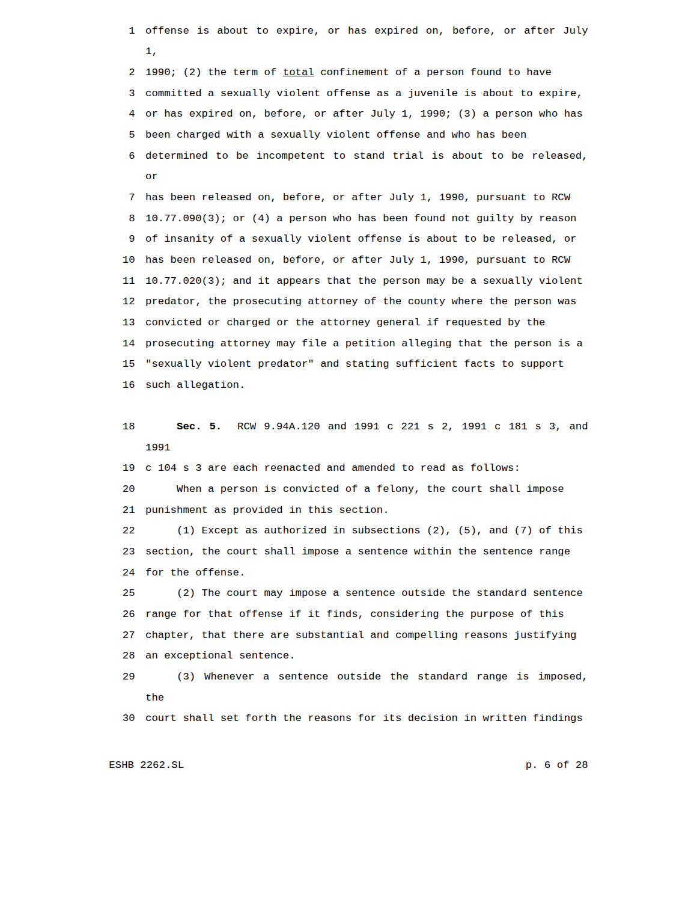offense is about to expire, or has expired on, before, or after July 1,
1990; (2) the term of total confinement of a person found to have
committed a sexually violent offense as a juvenile is about to expire,
or has expired on, before, or after July 1, 1990; (3) a person who has
been charged with a sexually violent offense and who has been
determined to be incompetent to stand trial is about to be released, or
has been released on, before, or after July 1, 1990, pursuant to RCW
10.77.090(3); or (4) a person who has been found not guilty by reason
of insanity of a sexually violent offense is about to be released, or
has been released on, before, or after July 1, 1990, pursuant to RCW
10.77.020(3); and it appears that the person may be a sexually violent
predator, the prosecuting attorney of the county where the person was
convicted or charged or the attorney general if requested by the
prosecuting attorney may file a petition alleging that the person is a
"sexually violent predator" and stating sufficient facts to support
such allegation.
Sec. 5. RCW 9.94A.120 and 1991 c 221 s 2, 1991 c 181 s 3, and 1991
c 104 s 3 are each reenacted and amended to read as follows:
When a person is convicted of a felony, the court shall impose
punishment as provided in this section.
(1) Except as authorized in subsections (2), (5), and (7) of this
section, the court shall impose a sentence within the sentence range
for the offense.
(2) The court may impose a sentence outside the standard sentence
range for that offense if it finds, considering the purpose of this
chapter, that there are substantial and compelling reasons justifying
an exceptional sentence.
(3) Whenever a sentence outside the standard range is imposed, the
court shall set forth the reasons for its decision in written findings
ESHB 2262.SL p. 6 of 28